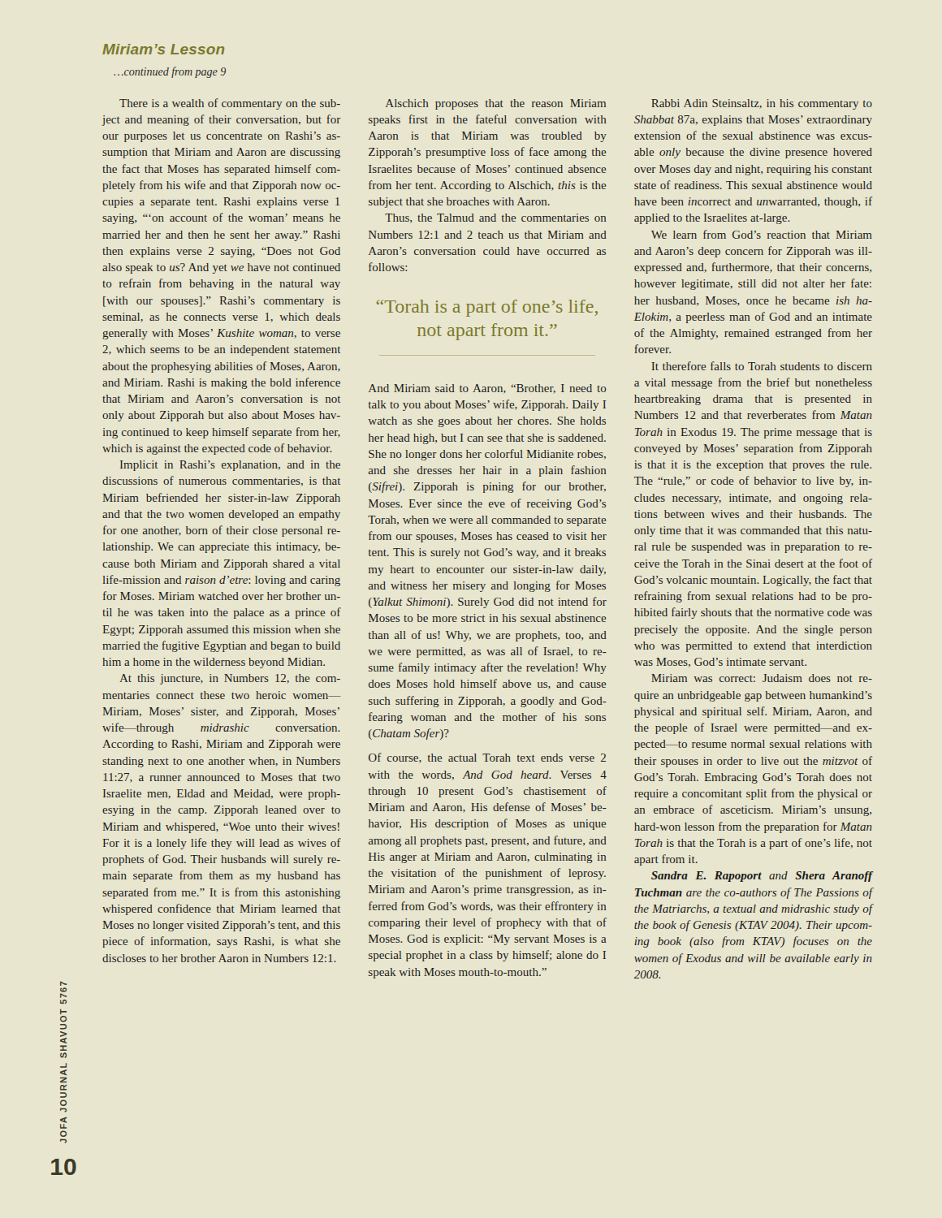JOFA JOURNAL SHAVUOT 5767
10
Miriam’s Lesson
…continued from page 9
There is a wealth of commentary on the subject and meaning of their conversation, but for our purposes let us concentrate on Rashi’s assumption that Miriam and Aaron are discussing the fact that Moses has separated himself completely from his wife and that Zipporah now occupies a separate tent. Rashi explains verse 1 saying, “‘on account of the woman’ means he married her and then he sent her away.” Rashi then explains verse 2 saying, “Does not God also speak to us? And yet we have not continued to refrain from behaving in the natural way [with our spouses].” Rashi’s commentary is seminal, as he connects verse 1, which deals generally with Moses’ Kushite woman, to verse 2, which seems to be an independent statement about the prophesying abilities of Moses, Aaron, and Miriam. Rashi is making the bold inference that Miriam and Aaron’s conversation is not only about Zipporah but also about Moses having continued to keep himself separate from her, which is against the expected code of behavior.
Implicit in Rashi’s explanation, and in the discussions of numerous commentaries, is that Miriam befriended her sister-in-law Zipporah and that the two women developed an empathy for one another, born of their close personal relationship. We can appreciate this intimacy, because both Miriam and Zipporah shared a vital life-mission and raison d’etre: loving and caring for Moses. Miriam watched over her brother until he was taken into the palace as a prince of Egypt; Zipporah assumed this mission when she married the fugitive Egyptian and began to build him a home in the wilderness beyond Midian.
At this juncture, in Numbers 12, the commentaries connect these two heroic women—Miriam, Moses’ sister, and Zipporah, Moses’ wife—through midrashic conversation. According to Rashi, Miriam and Zipporah were standing next to one another when, in Numbers 11:27, a runner announced to Moses that two Israelite men, Eldad and Meidad, were prophesying in the camp. Zipporah leaned over to Miriam and whispered, “Woe unto their wives! For it is a lonely life they will lead as wives of prophets of God. Their husbands will surely remain separate from them as my husband has separated from me.” It is from this astonishing whispered confidence that Miriam learned that Moses no longer visited Zipporah’s tent, and this piece of information, says Rashi, is what she discloses to her brother Aaron in Numbers 12:1.
Alschich proposes that the reason Miriam speaks first in the fateful conversation with Aaron is that Miriam was troubled by Zipporah’s presumptive loss of face among the Israelites because of Moses’ continued absence from her tent. According to Alschich, this is the subject that she broaches with Aaron.
Thus, the Talmud and the commentaries on Numbers 12:1 and 2 teach us that Miriam and Aaron’s conversation could have occurred as follows:
“Torah is a part of one’s life, not apart from it.”
And Miriam said to Aaron, “Brother, I need to talk to you about Moses’ wife, Zipporah. Daily I watch as she goes about her chores. She holds her head high, but I can see that she is saddened. She no longer dons her colorful Midianite robes, and she dresses her hair in a plain fashion (Sifrei). Zipporah is pining for our brother, Moses. Ever since the eve of receiving God’s Torah, when we were all commanded to separate from our spouses, Moses has ceased to visit her tent. This is surely not God’s way, and it breaks my heart to encounter our sister-in-law daily, and witness her misery and longing for Moses (Yalkut Shimoni). Surely God did not intend for Moses to be more strict in his sexual abstinence than all of us! Why, we are prophets, too, and we were permitted, as was all of Israel, to resume family intimacy after the revelation! Why does Moses hold himself above us, and cause such suffering in Zipporah, a goodly and God-fearing woman and the mother of his sons (Chatam Sofer)?
Of course, the actual Torah text ends verse 2 with the words, And God heard. Verses 4 through 10 present God’s chastisement of Miriam and Aaron, His defense of Moses’ behavior, His description of Moses as unique among all prophets past, present, and future, and His anger at Miriam and Aaron, culminating in the visitation of the punishment of leprosy. Miriam and Aaron’s prime transgression, as inferred from God’s words, was their effrontery in comparing their level of prophecy with that of Moses. God is explicit: “My servant Moses is a special prophet in a class by himself; alone do I speak with Moses mouth-to-mouth.”
Rabbi Adin Steinsaltz, in his commentary to Shabbat 87a, explains that Moses’ extraordinary extension of the sexual abstinence was excusable only because the divine presence hovered over Moses day and night, requiring his constant state of readiness. This sexual abstinence would have been incorrect and unwarranted, though, if applied to the Israelites at-large.
We learn from God’s reaction that Miriam and Aaron’s deep concern for Zipporah was ill-expressed and, furthermore, that their concerns, however legitimate, still did not alter her fate: her husband, Moses, once he became ish ha-Elokim, a peerless man of God and an intimate of the Almighty, remained estranged from her forever.
It therefore falls to Torah students to discern a vital message from the brief but nonetheless heartbreaking drama that is presented in Numbers 12 and that reverberates from Matan Torah in Exodus 19. The prime message that is conveyed by Moses’ separation from Zipporah is that it is the exception that proves the rule. The “rule,” or code of behavior to live by, includes necessary, intimate, and ongoing relations between wives and their husbands. The only time that it was commanded that this natural rule be suspended was in preparation to receive the Torah in the Sinai desert at the foot of God’s volcanic mountain. Logically, the fact that refraining from sexual relations had to be prohibited fairly shouts that the normative code was precisely the opposite. And the single person who was permitted to extend that interdiction was Moses, God’s intimate servant.
Miriam was correct: Judaism does not require an unbridgeable gap between humankind’s physical and spiritual self. Miriam, Aaron, and the people of Israel were permitted—and expected—to resume normal sexual relations with their spouses in order to live out the mitzvot of God’s Torah. Embracing God’s Torah does not require a concomitant split from the physical or an embrace of asceticism. Miriam’s unsung, hard-won lesson from the preparation for Matan Torah is that the Torah is a part of one’s life, not apart from it.
Sandra E. Rapoport and Shera Aranoff Tuchman are the co-authors of The Passions of the Matriarchs, a textual and midrashic study of the book of Genesis (KTAV 2004). Their upcoming book (also from KTAV) focuses on the women of Exodus and will be available early in 2008.